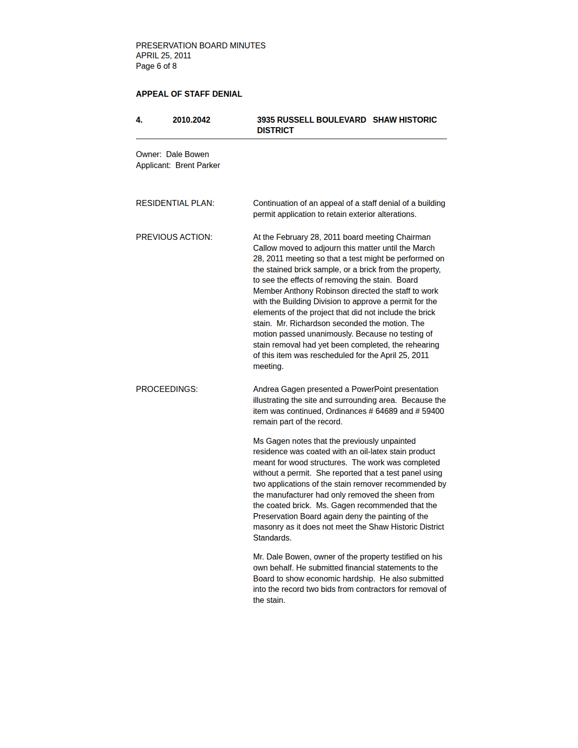PRESERVATION BOARD MINUTES
APRIL 25, 2011
Page 6 of 8
APPEAL OF STAFF DENIAL
4. 2010.2042 3935 RUSSELL BOULEVARD SHAW HISTORIC DISTRICT
Owner: Dale Bowen
Applicant: Brent Parker
RESIDENTIAL PLAN:
Continuation of an appeal of a staff denial of a building permit application to retain exterior alterations.
PREVIOUS ACTION:
At the February 28, 2011 board meeting Chairman Callow moved to adjourn this matter until the March 28, 2011 meeting so that a test might be performed on the stained brick sample, or a brick from the property, to see the effects of removing the stain. Board Member Anthony Robinson directed the staff to work with the Building Division to approve a permit for the elements of the project that did not include the brick stain. Mr. Richardson seconded the motion. The motion passed unanimously. Because no testing of stain removal had yet been completed, the rehearing of this item was rescheduled for the April 25, 2011 meeting.
PROCEEDINGS:
Andrea Gagen presented a PowerPoint presentation illustrating the site and surrounding area. Because the item was continued, Ordinances # 64689 and # 59400 remain part of the record.
Ms Gagen notes that the previously unpainted residence was coated with an oil-latex stain product meant for wood structures. The work was completed without a permit. She reported that a test panel using two applications of the stain remover recommended by the manufacturer had only removed the sheen from the coated brick. Ms. Gagen recommended that the Preservation Board again deny the painting of the masonry as it does not meet the Shaw Historic District Standards.
Mr. Dale Bowen, owner of the property testified on his own behalf. He submitted financial statements to the Board to show economic hardship. He also submitted into the record two bids from contractors for removal of the stain.